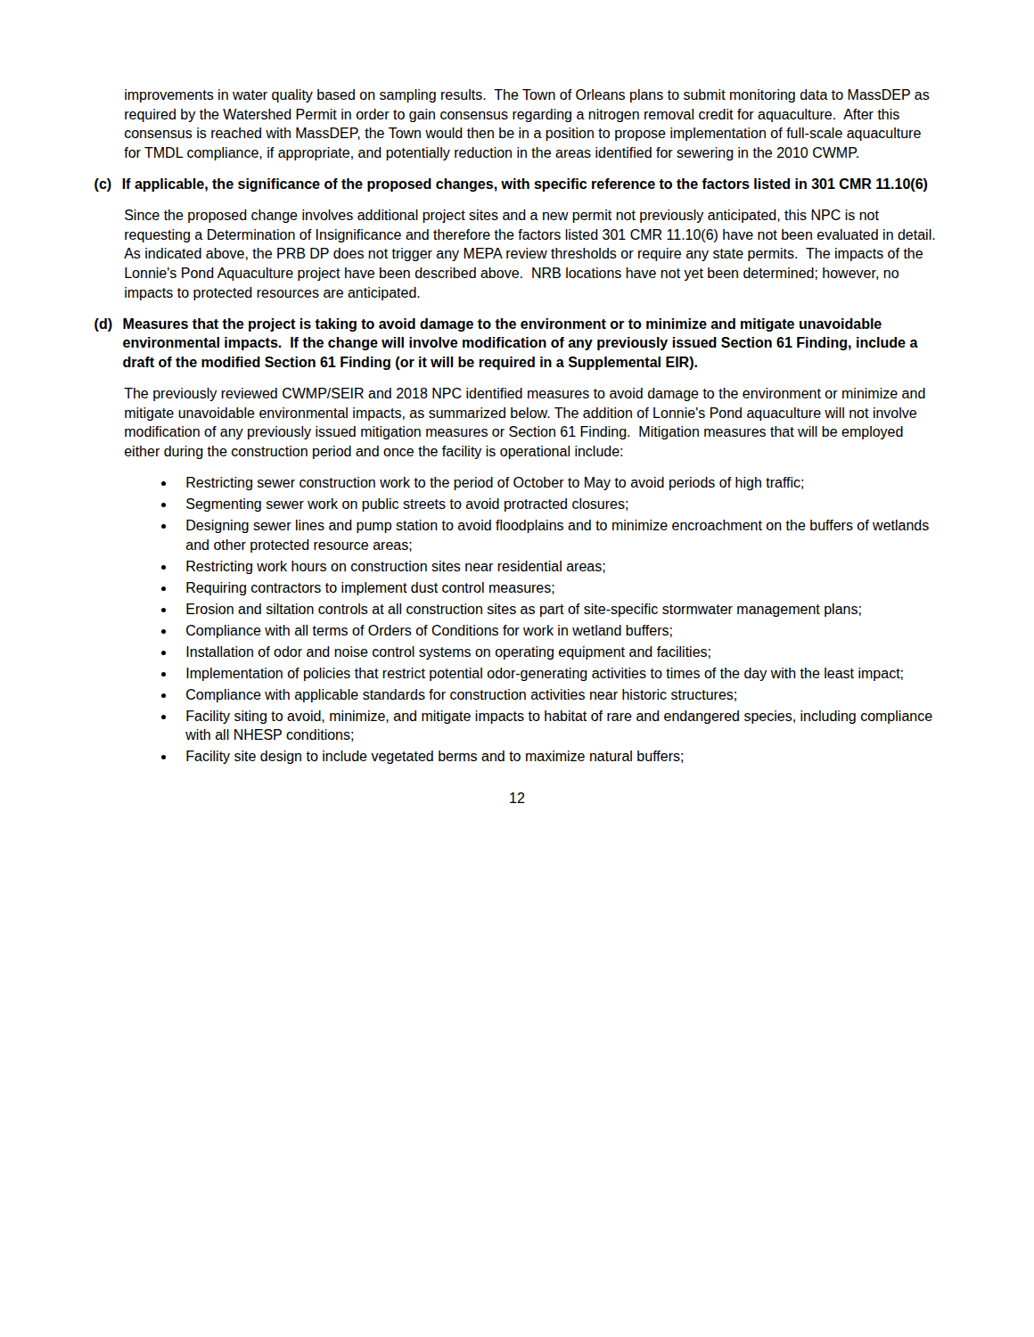improvements in water quality based on sampling results. The Town of Orleans plans to submit monitoring data to MassDEP as required by the Watershed Permit in order to gain consensus regarding a nitrogen removal credit for aquaculture. After this consensus is reached with MassDEP, the Town would then be in a position to propose implementation of full-scale aquaculture for TMDL compliance, if appropriate, and potentially reduction in the areas identified for sewering in the 2010 CWMP.
(c) If applicable, the significance of the proposed changes, with specific reference to the factors listed in 301 CMR 11.10(6)
Since the proposed change involves additional project sites and a new permit not previously anticipated, this NPC is not requesting a Determination of Insignificance and therefore the factors listed 301 CMR 11.10(6) have not been evaluated in detail. As indicated above, the PRB DP does not trigger any MEPA review thresholds or require any state permits. The impacts of the Lonnie's Pond Aquaculture project have been described above. NRB locations have not yet been determined; however, no impacts to protected resources are anticipated.
(d) Measures that the project is taking to avoid damage to the environment or to minimize and mitigate unavoidable environmental impacts. If the change will involve modification of any previously issued Section 61 Finding, include a draft of the modified Section 61 Finding (or it will be required in a Supplemental EIR).
The previously reviewed CWMP/SEIR and 2018 NPC identified measures to avoid damage to the environment or minimize and mitigate unavoidable environmental impacts, as summarized below. The addition of Lonnie's Pond aquaculture will not involve modification of any previously issued mitigation measures or Section 61 Finding. Mitigation measures that will be employed either during the construction period and once the facility is operational include:
Restricting sewer construction work to the period of October to May to avoid periods of high traffic;
Segmenting sewer work on public streets to avoid protracted closures;
Designing sewer lines and pump station to avoid floodplains and to minimize encroachment on the buffers of wetlands and other protected resource areas;
Restricting work hours on construction sites near residential areas;
Requiring contractors to implement dust control measures;
Erosion and siltation controls at all construction sites as part of site-specific stormwater management plans;
Compliance with all terms of Orders of Conditions for work in wetland buffers;
Installation of odor and noise control systems on operating equipment and facilities;
Implementation of policies that restrict potential odor-generating activities to times of the day with the least impact;
Compliance with applicable standards for construction activities near historic structures;
Facility siting to avoid, minimize, and mitigate impacts to habitat of rare and endangered species, including compliance with all NHESP conditions;
Facility site design to include vegetated berms and to maximize natural buffers;
12